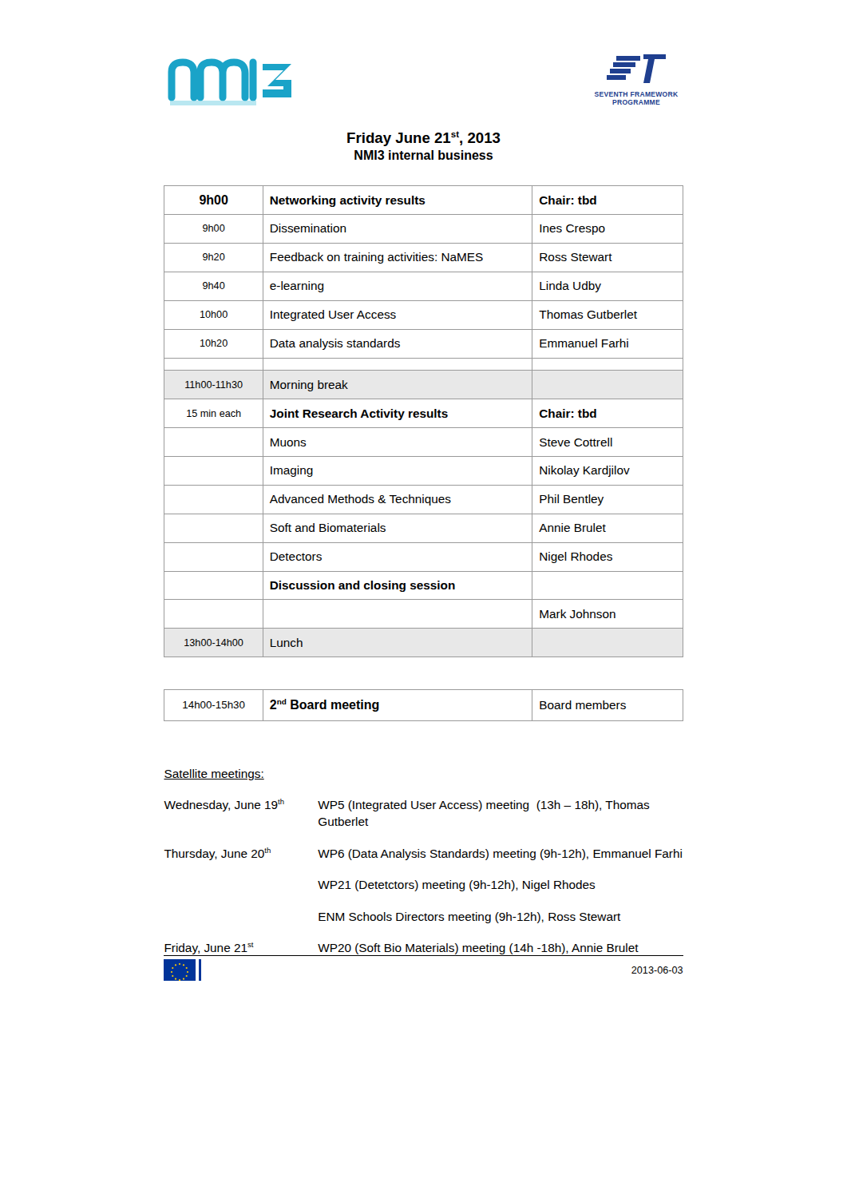SEVENTH FRAMEWORK
PROGRAMME
Friday June 21st, 2013
NMI3 internal business
| 9h00 | Networking activity results | Chair: tbd |
| 9h00 | Dissemination | Ines Crespo |
| 9h20 | Feedback on training activities: NaMES | Ross Stewart |
| 9h40 | e-learning | Linda Udby |
| 10h00 | Integrated User Access | Thomas Gutberlet |
| 10h20 | Data analysis standards | Emmanuel Farhi |
| 11h00-11h30 | Morning break | |
| 15 min each | Joint Research Activity results | Chair: tbd |
| | Muons | Steve Cottrell |
| | Imaging | Nikolay Kardjilov |
| | Advanced Methods & Techniques | Phil Bentley |
| | Soft and Biomaterials | Annie Brulet |
| | Detectors | Nigel Rhodes |
| | Discussion and closing session | |
| | | Mark Johnson |
| 13h00-14h00 | Lunch | |
| 14h00-15h30 | 2 nd Board meeting | Board members |
Satellite meetings:
Wednesday, June 19th
WP5 (Integrated User Access) meeting (13h – 18h), Thomas Gutberlet
Thursday, June 20th
WP6 (Data Analysis Standards) meeting (9h-12h), Emmanuel Farhi
WP21 (Detetctors) meeting (9h-12h), Nigel Rhodes
ENM Schools Directors meeting (9h-12h), Ross Stewart
Friday, June 21st
WP20 (Soft Bio Materials) meeting (14h -18h), Annie Brulet
2013-06-03